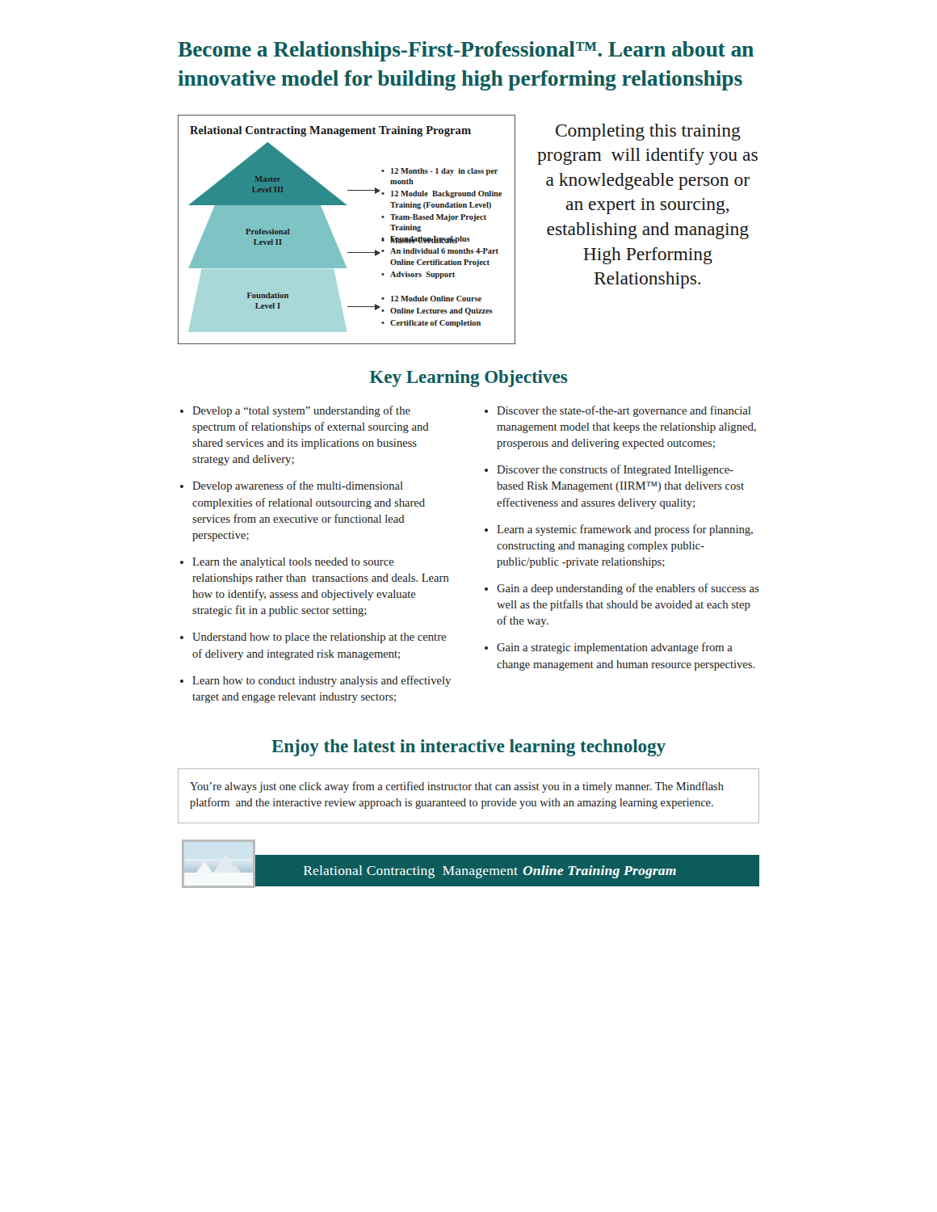Become a Relationships-First-Professional™. Learn about an innovative model for building high performing relationships
Relational Contracting Management Training Program
Master
Level III
Professional
Level II
Foundation
Level I
12 Months - 1 day in class per month
12 Module Background Online Training (Foundation Level)
Team-Based Major Project Training
Master Certificate
Foundation Level plus
An individual 6 months 4-Part Online Certification Project
Advisors Support
12 Module Online Course
Online Lectures and Quizzes
Certificate of Completion
Completing this training program will identify you as a knowledgeable person or an expert in sourcing, establishing and managing High Performing Relationships.
Key Learning Objectives
Develop a “total system” understanding of the spectrum of relationships of external sourcing and shared services and its implications on business strategy and delivery;
Develop awareness of the multi-dimensional complexities of relational outsourcing and shared services from an executive or functional lead perspective;
Learn the analytical tools needed to source relationships rather than transactions and deals. Learn how to identify, assess and objectively evaluate strategic fit in a public sector setting;
Understand how to place the relationship at the centre of delivery and integrated risk management;
Learn how to conduct industry analysis and effectively target and engage relevant industry sectors;
Discover the state-of-the-art governance and financial management model that keeps the relationship aligned, prosperous and delivering expected outcomes;
Discover the constructs of Integrated Intelligence-based Risk Management (IIRM™) that delivers cost effectiveness and assures delivery quality;
Learn a systemic framework and process for planning, constructing and managing complex public-public/public -private relationships;
Gain a deep understanding of the enablers of success as well as the pitfalls that should be avoided at each step of the way.
Gain a strategic implementation advantage from a change management and human resource perspectives.
Enjoy the latest in interactive learning technology
You’re always just one click away from a certified instructor that can assist you in a timely manner. The Mindflash platform and the interactive review approach is guaranteed to provide you with an amazing learning experience.
Relational Contracting Management Online Training Program